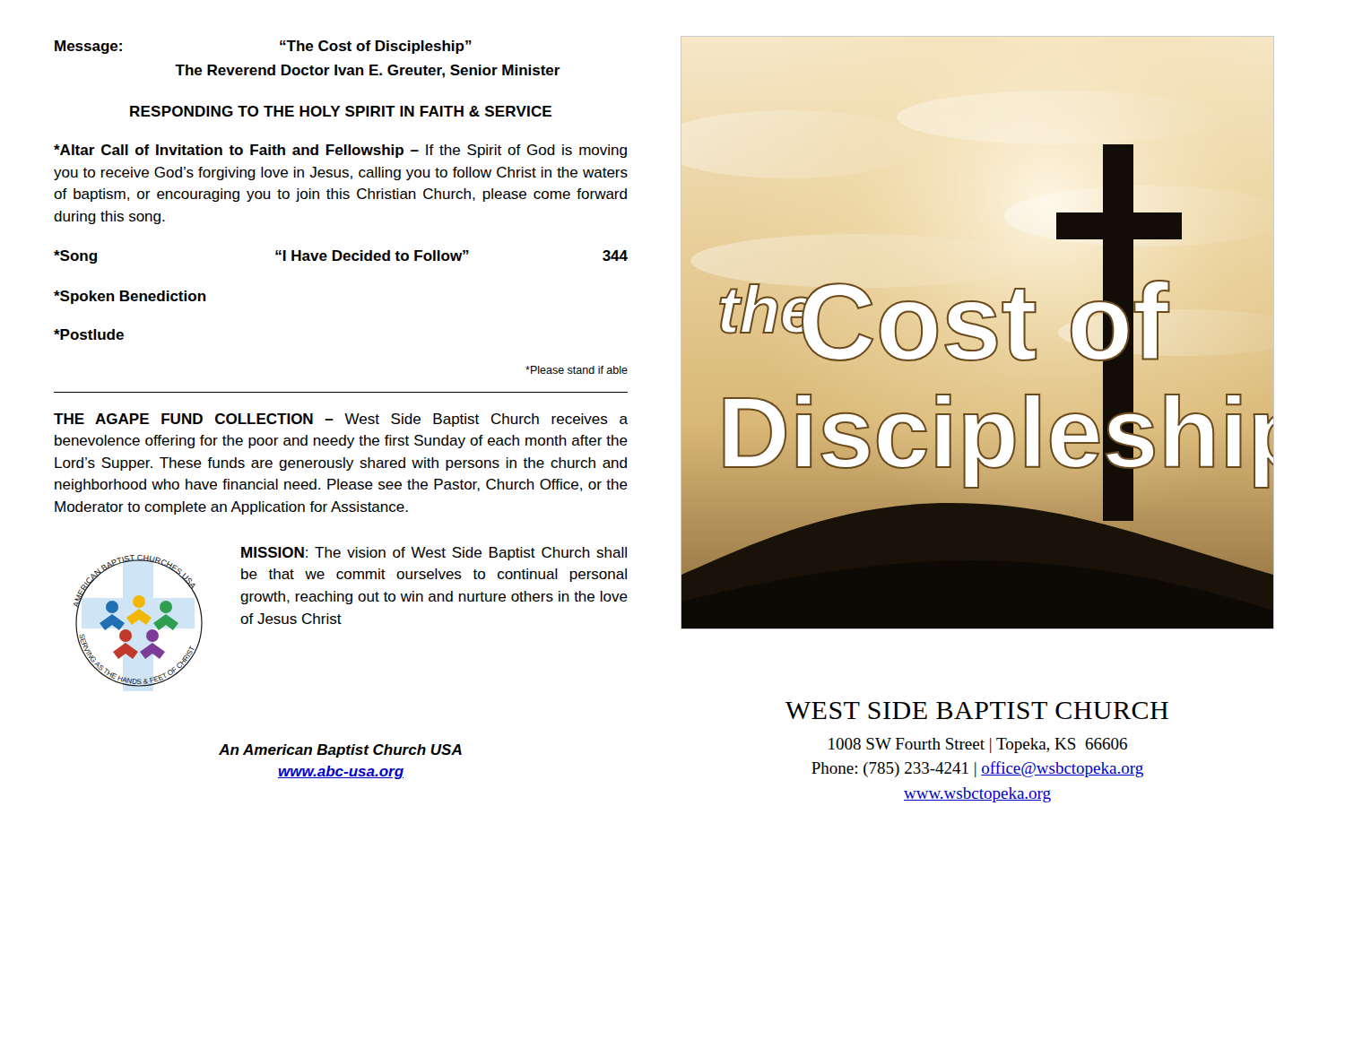Message: “The Cost of Discipleship”
The Reverend Doctor Ivan E. Greuter, Senior Minister
RESPONDING TO THE HOLY SPIRIT IN FAITH & SERVICE
*Altar Call of Invitation to Faith and Fellowship – If the Spirit of God is moving you to receive God’s forgiving love in Jesus, calling you to follow Christ in the waters of baptism, or encouraging you to join this Christian Church, please come forward during this song.
*Song “I Have Decided to Follow” 344
*Spoken Benediction
*Postlude
*Please stand if able
THE AGAPE FUND COLLECTION – West Side Baptist Church receives a benevolence offering for the poor and needy the first Sunday of each month after the Lord’s Supper. These funds are generously shared with persons in the church and neighborhood who have financial need. Please see the Pastor, Church Office, or the Moderator to complete an Application for Assistance.
AMERICAN BAPTIST CHURCHES USA SERVING AS THE HANDS & FEET OF CHRIST
MISSION: The vision of West Side Baptist Church shall be that we commit ourselves to continual personal growth, reaching out to win and nurture others in the love of Jesus Christ
An American Baptist Church USA
www.abc-usa.org
the Cost of Discipleship
WEST SIDE BAPTIST CHURCH
1008 SW Fourth Street | Topeka, KS 66606
Phone: (785) 233-4241 | office@wsbctopeka.org
www.wsbctopeka.org